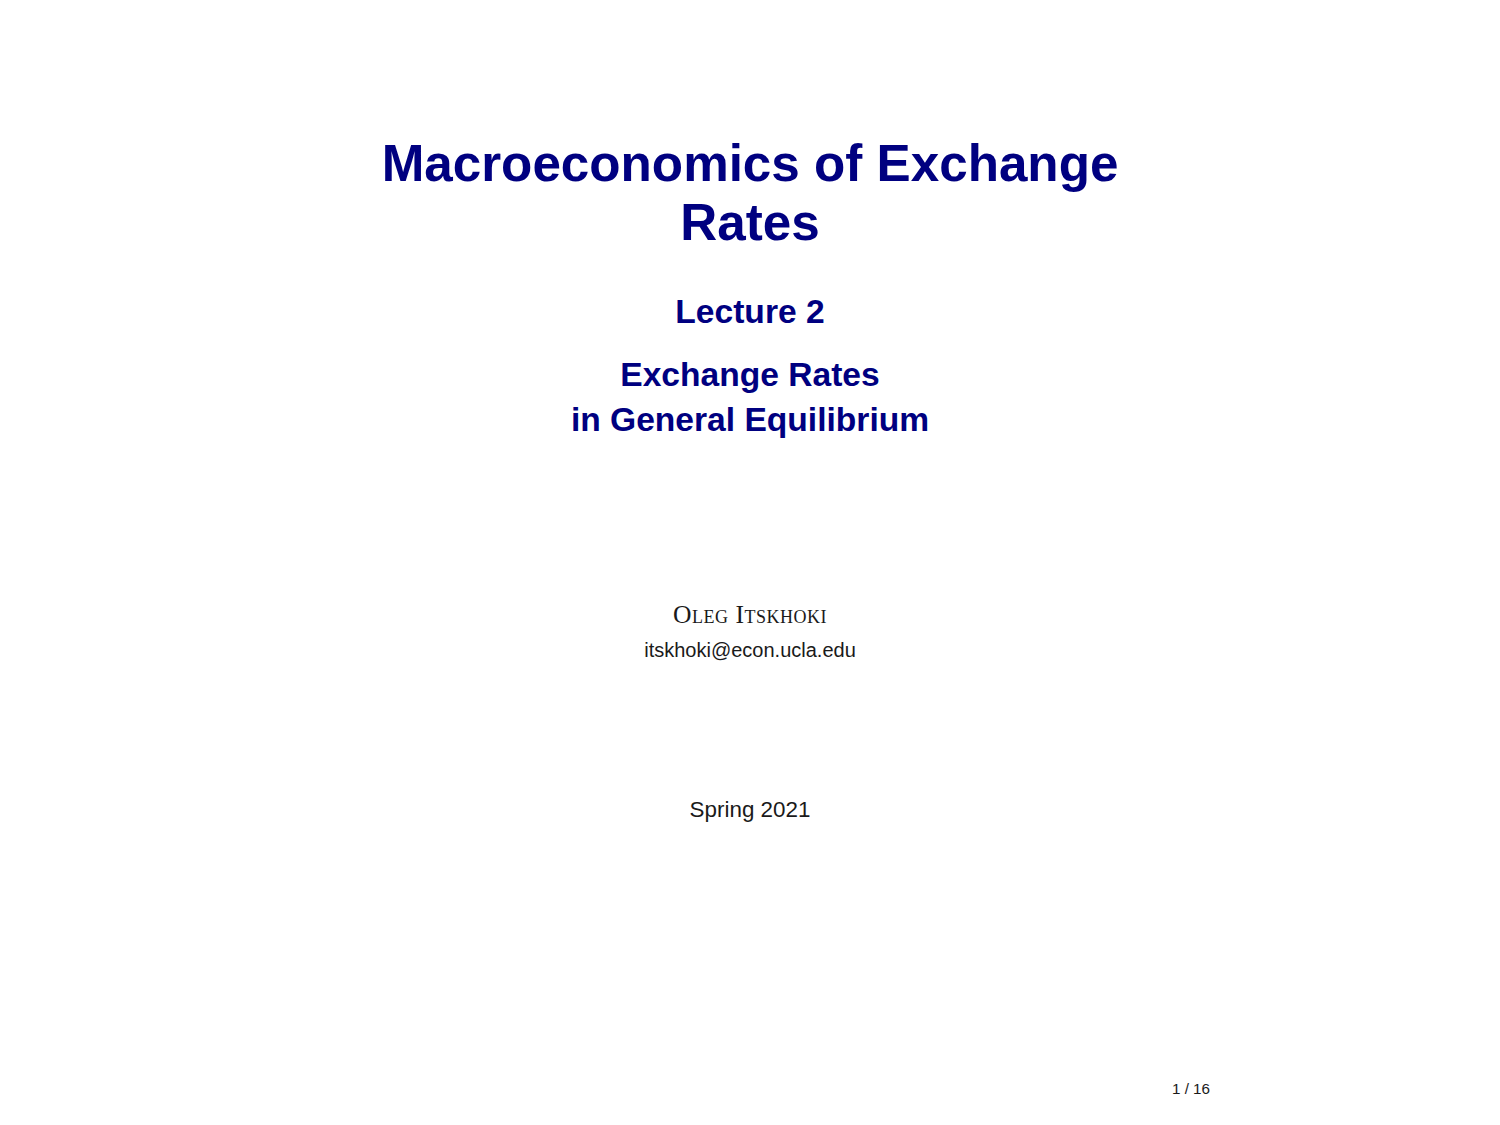Macroeconomics of Exchange Rates
Lecture 2 Exchange Rates
in General Equilibrium
Oleg Itskhoki
itskhoki@econ.ucla.edu
Spring 2021
1 / 16